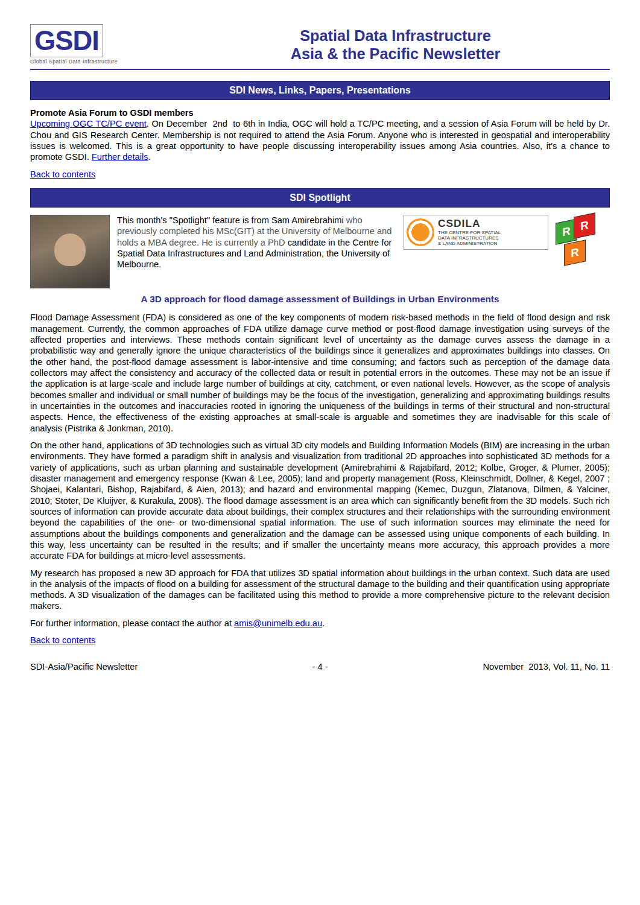GSDI
Global Spatial Data Infrastructure
Spatial Data Infrastructure
Asia & the Pacific Newsletter
SDI News, Links, Papers, Presentations
Promote Asia Forum to GSDI members
Upcoming OGC TC/PC event. On December 2nd to 6th in India, OGC will hold a TC/PC meeting, and a session of Asia Forum will be held by Dr. Chou and GIS Research Center. Membership is not required to attend the Asia Forum. Anyone who is interested in geospatial and interoperability issues is welcomed. This is a great opportunity to have people discussing interoperability issues among Asia countries. Also, it's a chance to promote GSDI. Further details.
Back to contents
SDI Spotlight
This month's "Spotlight" feature is from Sam Amirebrahimi who previously completed his MSc(GIT) at the University of Melbourne and holds a MBA degree. He is currently a PhD candidate in the Centre for Spatial Data Infrastructures and Land Administration, the University of Melbourne.
CSDILA
THE CENTRE FOR SPATIAL
DATA INFRASTRUCTURES
& LAND ADMINISTRATION
R
R
R
A 3D approach for flood damage assessment of Buildings in Urban Environments
Flood Damage Assessment (FDA) is considered as one of the key components of modern risk-based methods in the field of flood design and risk management. Currently, the common approaches of FDA utilize damage curve method or post-flood damage investigation using surveys of the affected properties and interviews. These methods contain significant level of uncertainty as the damage curves assess the damage in a probabilistic way and generally ignore the unique characteristics of the buildings since it generalizes and approximates buildings into classes. On the other hand, the post-flood damage assessment is labor-intensive and time consuming; and factors such as perception of the damage data collectors may affect the consistency and accuracy of the collected data or result in potential errors in the outcomes. These may not be an issue if the application is at large-scale and include large number of buildings at city, catchment, or even national levels. However, as the scope of analysis becomes smaller and individual or small number of buildings may be the focus of the investigation, generalizing and approximating buildings results in uncertainties in the outcomes and inaccuracies rooted in ignoring the uniqueness of the buildings in terms of their structural and non-structural aspects. Hence, the effectiveness of the existing approaches at small-scale is arguable and sometimes they are inadvisable for this scale of analysis (Pistrika & Jonkman, 2010).
On the other hand, applications of 3D technologies such as virtual 3D city models and Building Information Models (BIM) are increasing in the urban environments. They have formed a paradigm shift in analysis and visualization from traditional 2D approaches into sophisticated 3D methods for a variety of applications, such as urban planning and sustainable development (Amirebrahimi & Rajabifard, 2012; Kolbe, Groger, & Plumer, 2005); disaster management and emergency response (Kwan & Lee, 2005); land and property management (Ross, Kleinschmidt, Dollner, & Kegel, 2007 ; Shojaei, Kalantari, Bishop, Rajabifard, & Aien, 2013); and hazard and environmental mapping (Kemec, Duzgun, Zlatanova, Dilmen, & Yalciner, 2010; Stoter, De Kluijver, & Kurakula, 2008). The flood damage assessment is an area which can significantly benefit from the 3D models. Such rich sources of information can provide accurate data about buildings, their complex structures and their relationships with the surrounding environment beyond the capabilities of the one- or two-dimensional spatial information. The use of such information sources may eliminate the need for assumptions about the buildings components and generalization and the damage can be assessed using unique components of each building. In this way, less uncertainty can be resulted in the results; and if smaller the uncertainty means more accuracy, this approach provides a more accurate FDA for buildings at micro-level assessments.
My research has proposed a new 3D approach for FDA that utilizes 3D spatial information about buildings in the urban context. Such data are used in the analysis of the impacts of flood on a building for assessment of the structural damage to the building and their quantification using appropriate methods. A 3D visualization of the damages can be facilitated using this method to provide a more comprehensive picture to the relevant decision makers.
For further information, please contact the author at amis@unimelb.edu.au.
Back to contents
SDI-Asia/Pacific Newsletter
- 4 -
November 2013, Vol. 11, No. 11